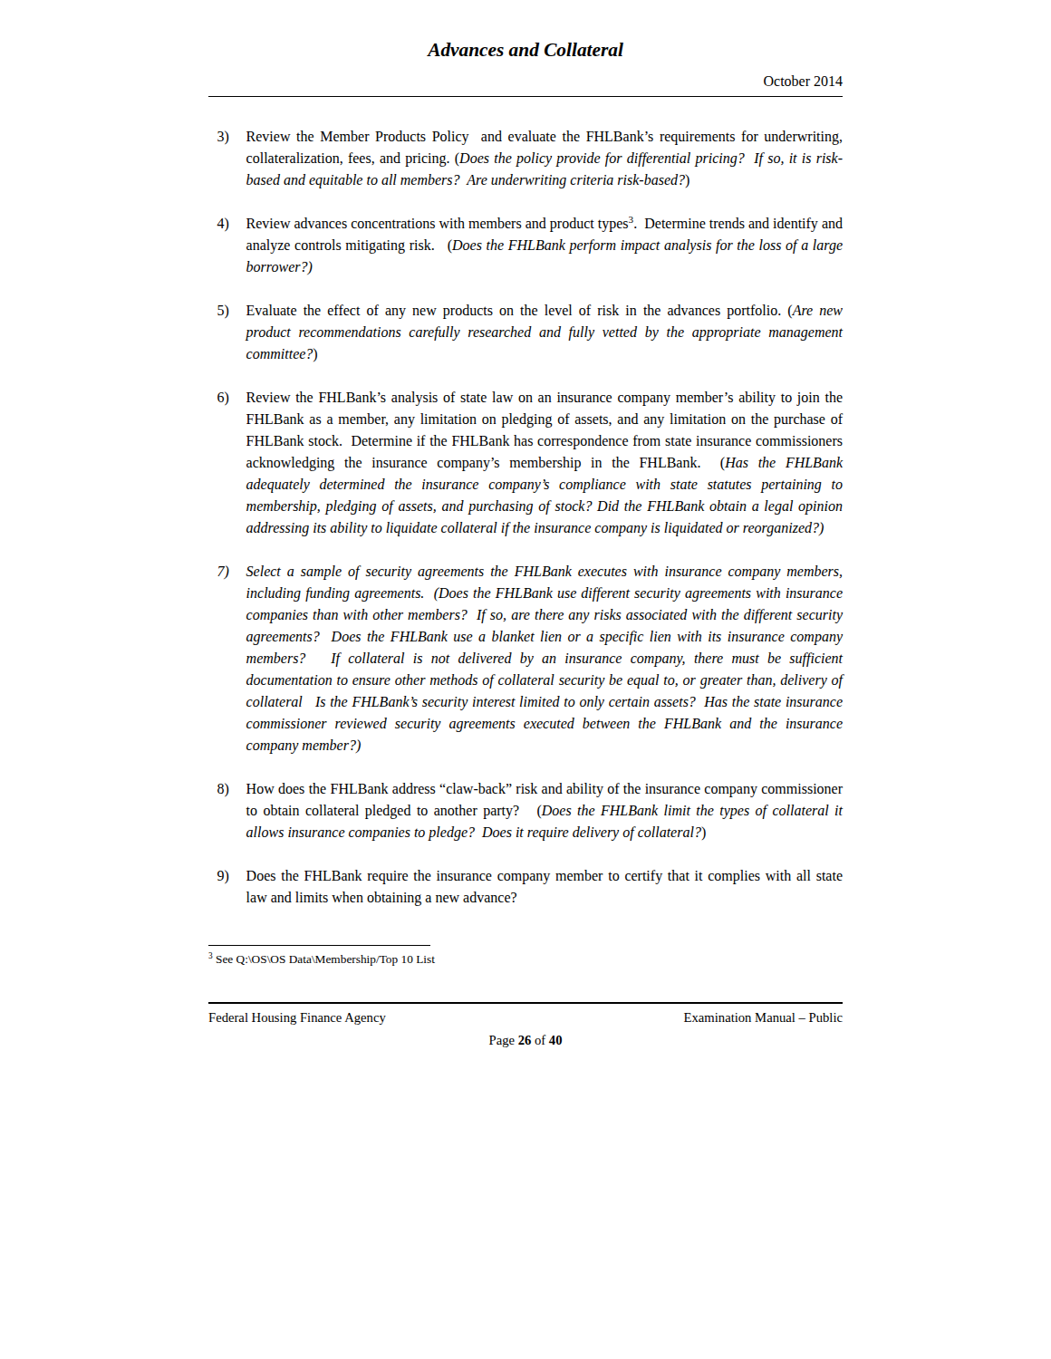Advances and Collateral
October 2014
3) Review the Member Products Policy and evaluate the FHLBank’s requirements for underwriting, collateralization, fees, and pricing. (Does the policy provide for differential pricing? If so, it is risk-based and equitable to all members? Are underwriting criteria risk-based?)
4) Review advances concentrations with members and product types3. Determine trends and identify and analyze controls mitigating risk. (Does the FHLBank perform impact analysis for the loss of a large borrower?)
5) Evaluate the effect of any new products on the level of risk in the advances portfolio. (Are new product recommendations carefully researched and fully vetted by the appropriate management committee?)
6) Review the FHLBank’s analysis of state law on an insurance company member’s ability to join the FHLBank as a member, any limitation on pledging of assets, and any limitation on the purchase of FHLBank stock. Determine if the FHLBank has correspondence from state insurance commissioners acknowledging the insurance company’s membership in the FHLBank. (Has the FHLBank adequately determined the insurance company’s compliance with state statutes pertaining to membership, pledging of assets, and purchasing of stock? Did the FHLBank obtain a legal opinion addressing its ability to liquidate collateral if the insurance company is liquidated or reorganized?)
7) Select a sample of security agreements the FHLBank executes with insurance company members, including funding agreements. (Does the FHLBank use different security agreements with insurance companies than with other members? If so, are there any risks associated with the different security agreements? Does the FHLBank use a blanket lien or a specific lien with its insurance company members? If collateral is not delivered by an insurance company, there must be sufficient documentation to ensure other methods of collateral security be equal to, or greater than, delivery of collateral Is the FHLBank’s security interest limited to only certain assets? Has the state insurance commissioner reviewed security agreements executed between the FHLBank and the insurance company member?)
8) How does the FHLBank address “claw-back” risk and ability of the insurance company commissioner to obtain collateral pledged to another party? (Does the FHLBank limit the types of collateral it allows insurance companies to pledge? Does it require delivery of collateral?)
9) Does the FHLBank require the insurance company member to certify that it complies with all state law and limits when obtaining a new advance?
3 See Q:\OS\OS Data\Membership/Top 10 List
Federal Housing Finance Agency Examination Manual – Public
Page 26 of 40